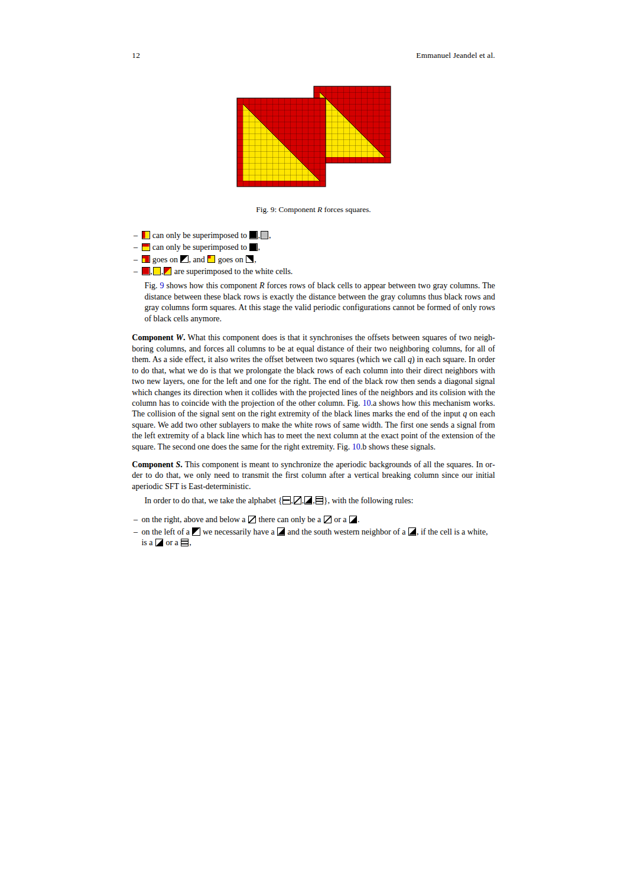12 Emmanuel Jeandel et al.
Fig. 9: Component R forces squares.
can only be superimposed to , ,
can only be superimposed to ,
goes on , and goes on ,
, , are superimposed to the white cells.
Fig. 9 shows how this component R forces rows of black cells to appear between two gray columns. The distance between these black rows is exactly the distance between the gray columns thus black rows and gray columns form squares. At this stage the valid periodic configurations cannot be formed of only rows of black cells anymore.
Component W. What this component does is that it synchronises the offsets between squares of two neighboring columns, and forces all columns to be at equal distance of their two neighboring columns, for all of them. As a side effect, it also writes the offset between two squares (which we call q) in each square. In order to do that, what we do is that we prolongate the black rows of each column into their direct neighbors with two new layers, one for the left and one for the right. The end of the black row then sends a diagonal signal which changes its direction when it collides with the projected lines of the neighbors and its colision with the column has to coincide with the projection of the other column. Fig. 10.a shows how this mechanism works. The collision of the signal sent on the right extremity of the black lines marks the end of the input q on each square. We add two other sublayers to make the white rows of same width. The first one sends a signal from the left extremity of a black line which has to meet the next column at the exact point of the extension of the square. The second one does the same for the right extremity. Fig. 10.b shows these signals.
Component S. This component is meant to synchronize the aperiodic backgrounds of all the squares. In order to do that, we only need to transmit the first column after a vertical breaking column since our initial aperiodic SFT is East-deterministic.
In order to do that, we take the alphabet { , , , }, with the following rules:
on the right, above and below a there can only be a or a .
on the left of a we necessarily have a and the south western neighbor of a , if the cell is a white, is a or a ,